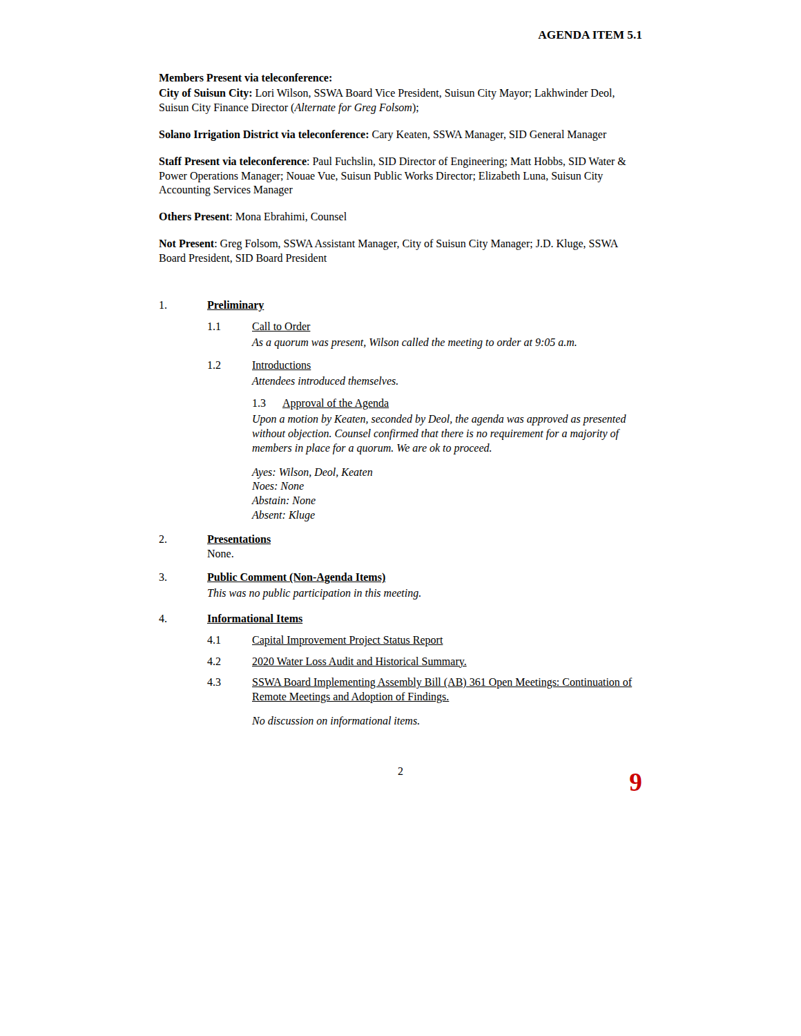AGENDA ITEM 5.1
Members Present via teleconference:
City of Suisun City: Lori Wilson, SSWA Board Vice President, Suisun City Mayor; Lakhwinder Deol, Suisun City Finance Director (Alternate for Greg Folsom);
Solano Irrigation District via teleconference: Cary Keaten, SSWA Manager, SID General Manager
Staff Present via teleconference: Paul Fuchslin, SID Director of Engineering; Matt Hobbs, SID Water & Power Operations Manager; Nouae Vue, Suisun Public Works Director; Elizabeth Luna, Suisun City Accounting Services Manager
Others Present: Mona Ebrahimi, Counsel
Not Present: Greg Folsom, SSWA Assistant Manager, City of Suisun City Manager; J.D. Kluge, SSWA Board President, SID Board President
1.
Preliminary
1.1
Call to Order
As a quorum was present, Wilson called the meeting to order at 9:05 a.m.
1.2
Introductions
Attendees introduced themselves.
1.3 Approval of the Agenda
Upon a motion by Keaten, seconded by Deol, the agenda was approved as presented without objection. Counsel confirmed that there is no requirement for a majority of members in place for a quorum. We are ok to proceed.
Ayes: Wilson, Deol, Keaten
Noes: None
Abstain: None
Absent: Kluge
2.
Presentations
None.
3.
Public Comment (Non-Agenda Items)
This was no public participation in this meeting.
4.
Informational Items
4.1
Capital Improvement Project Status Report
4.2
2020 Water Loss Audit and Historical Summary.
4.3
SSWA Board Implementing Assembly Bill (AB) 361 Open Meetings: Continuation of Remote Meetings and Adoption of Findings.
No discussion on informational items.
2
9